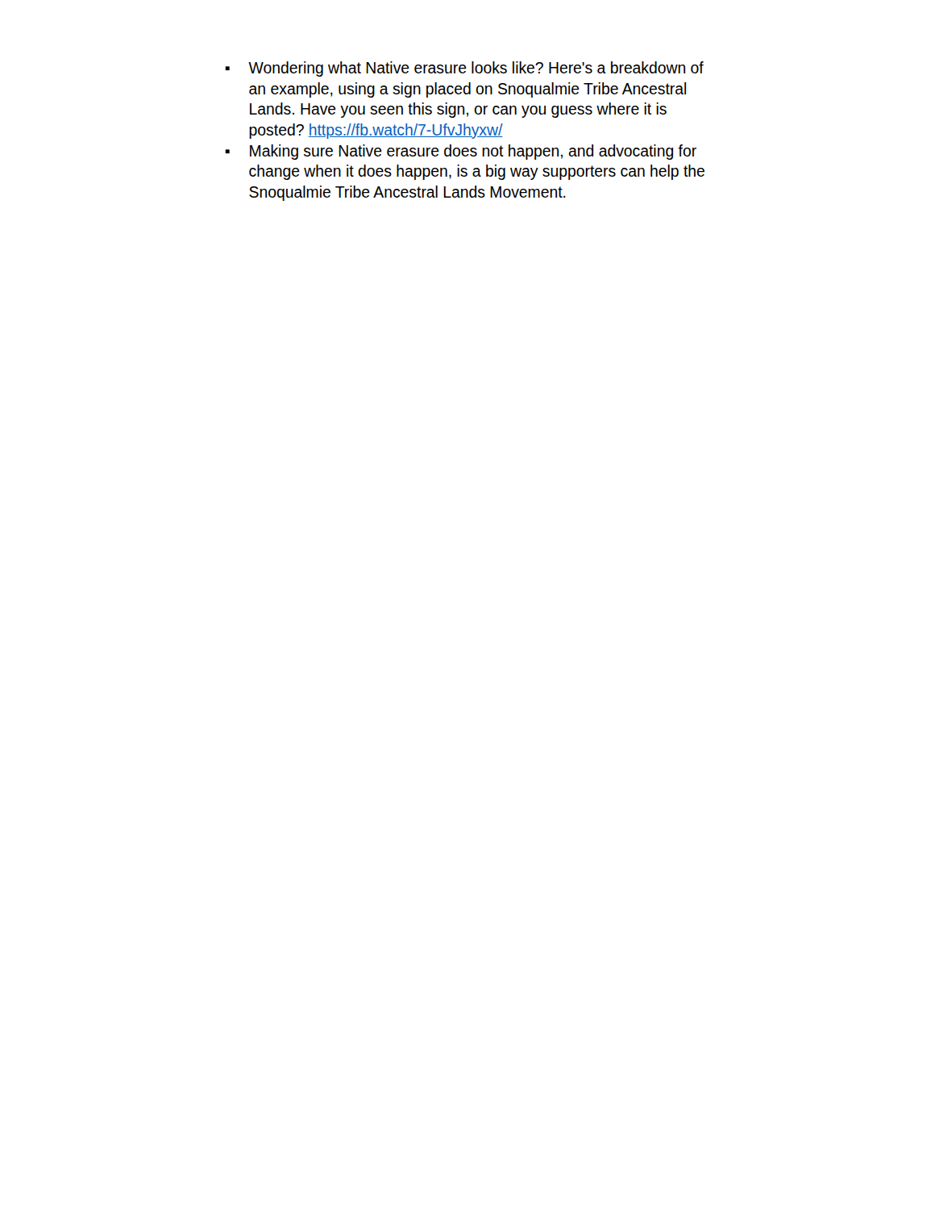Wondering what Native erasure looks like? Here's a breakdown of an example, using a sign placed on Snoqualmie Tribe Ancestral Lands. Have you seen this sign, or can you guess where it is posted? https://fb.watch/7-UfvJhyxw/
Making sure Native erasure does not happen, and advocating for change when it does happen, is a big way supporters can help the Snoqualmie Tribe Ancestral Lands Movement.